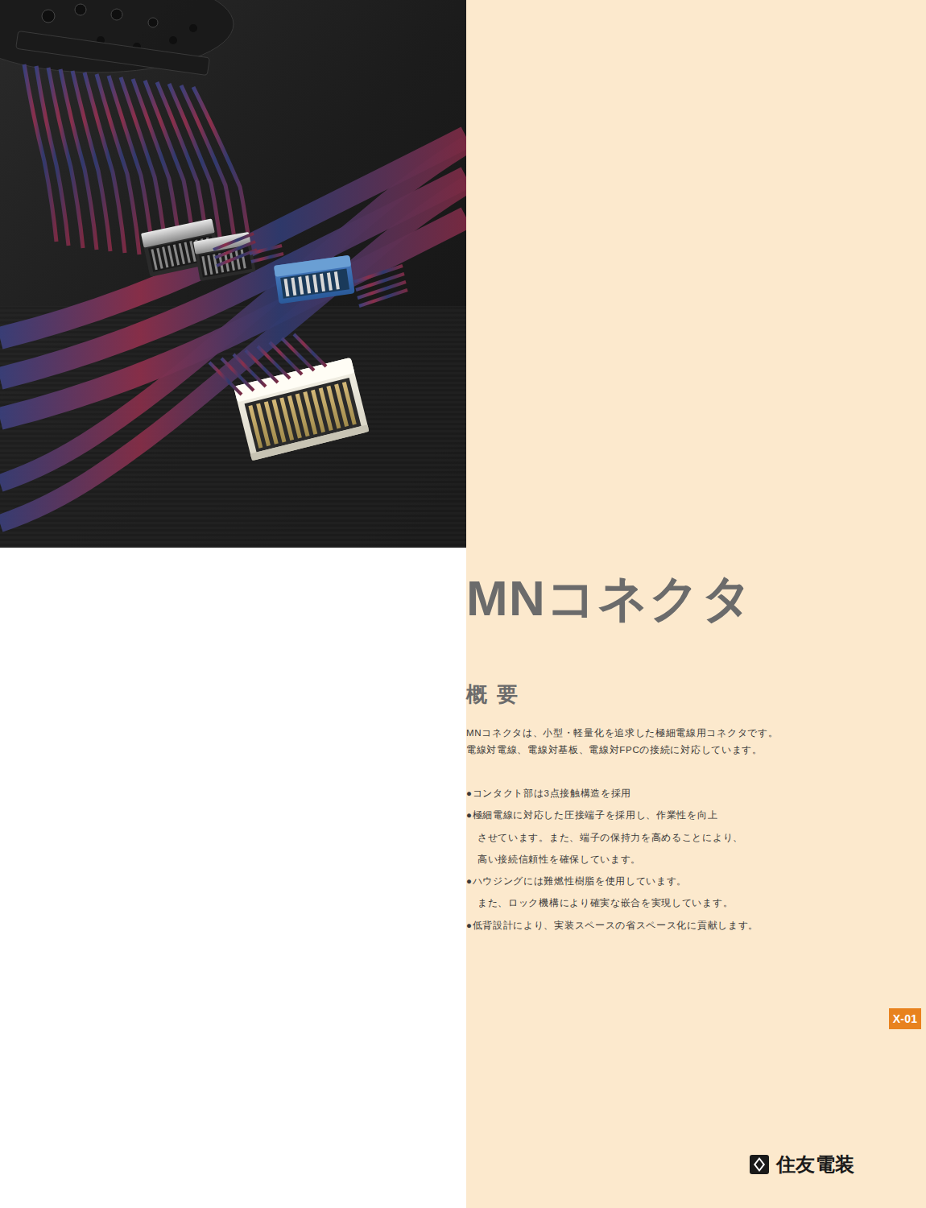MNコネクタ
概 要
MNコネクタは、小型・軽量化を追求した極細電線用コネクタです。
電線対電線、電線対基板、電線対FPCの接続に対応しています。
●コンタクト部は3点接触構造を採用
●極細電線に対応した圧接端子を採用し、作業性を向上
させています。また、端子の保持力を高めることにより、
高い接続信頼性を確保しています。
●ハウジングには難燃性樹脂を使用しています。
また、ロック機構により確実な嵌合を実現しています。
●低背設計により、実装スペースの省スペース化に貢献します。
X-01
住友電装